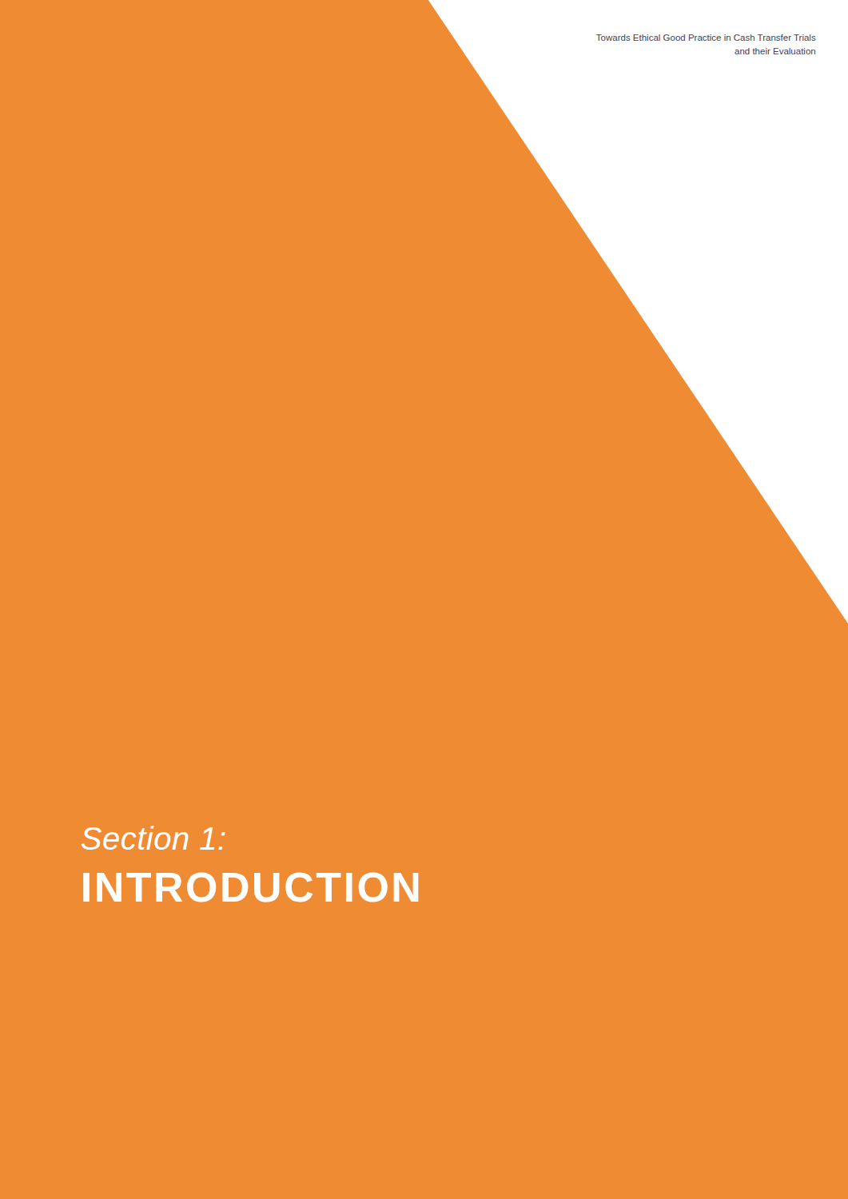Towards Ethical Good Practice in Cash Transfer Trials
and their Evaluation
Section 1:
INTRODUCTION